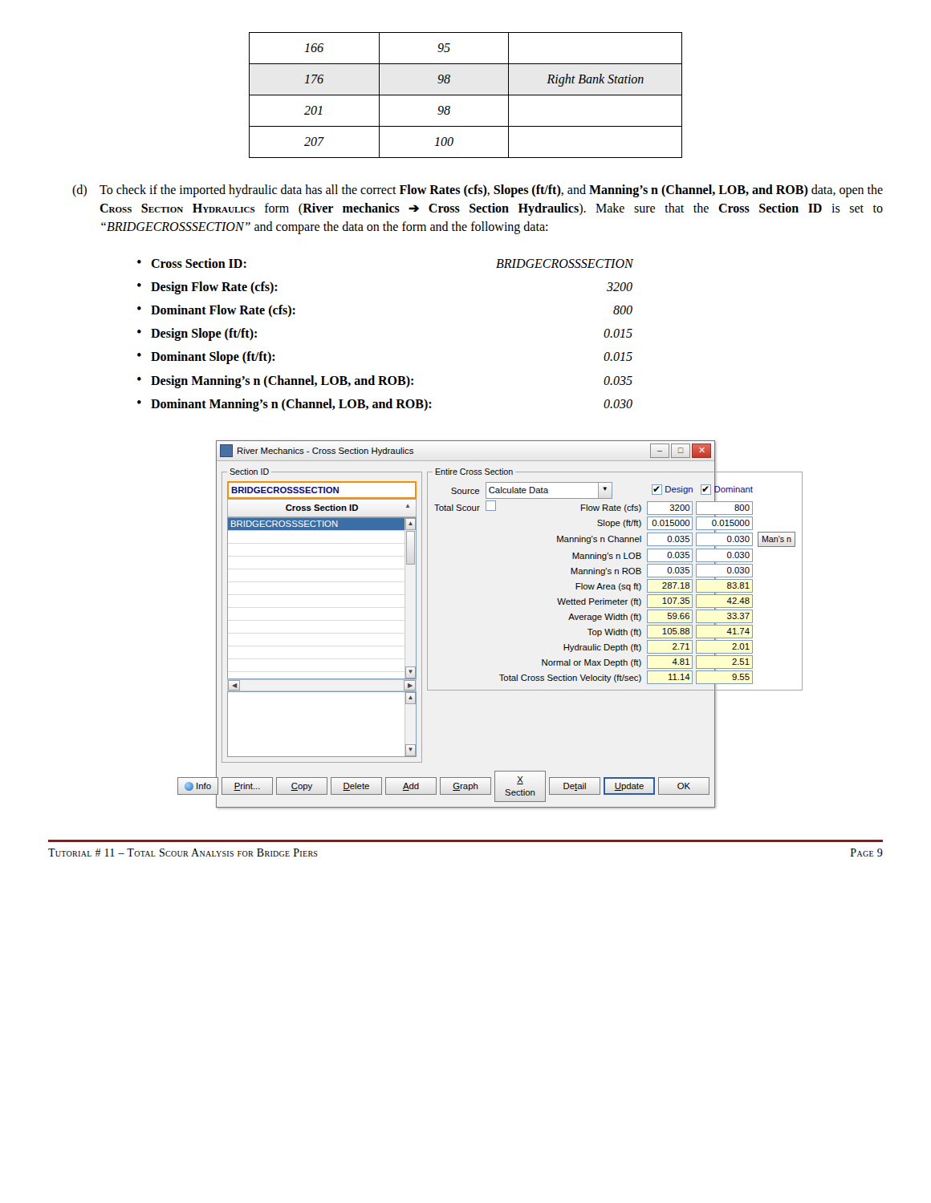| 166 | 95 | |
| 176 | 98 | Right Bank Station |
| 201 | 98 | |
| 207 | 100 | |
(d)
To check if the imported hydraulic data has all the correct Flow Rates (cfs), Slopes (ft/ft), and Manning’s n (Channel, LOB, and ROB) data, open the Cross Section Hydraulics form (River mechanics ➔ Cross Section Hydraulics). Make sure that the Cross Section ID is set to “BRIDGECROSSSECTION” and compare the data on the form and the following data:
Cross Section ID: BRIDGECROSSSECTION
Design Flow Rate (cfs): 3200
Dominant Flow Rate (cfs): 800
Design Slope (ft/ft): 0.015
Dominant Slope (ft/ft): 0.015
Design Manning’s n (Channel, LOB, and ROB): 0.035
Dominant Manning’s n (Channel, LOB, and ROB): 0.030
River Mechanics - Cross Section Hydraulics
–
□
✕
Section ID
BRIDGECROSSSECTION
Cross Section ID
BRIDGECROSSSECTION
▲
▼
◀
▶
▲
▼
Entire Cross Section
| Source | Calculate Data ▼ | Design | Dominant | |
| Total Scour | | Flow Rate (cfs) | 3200 | 800 | |
| | | Slope (ft/ft) | 0.015000 | 0.015000 | |
| | | Manning's n Channel | 0.035 | 0.030 | Man's n |
| | | Manning's n LOB | 0.035 | 0.030 | |
| | | Manning's n ROB | 0.035 | 0.030 | |
| | | Flow Area (sq ft) | 287.18 | 83.81 | |
| | | Wetted Perimeter (ft) | 107.35 | 42.48 | |
| | | Average Width (ft) | 59.66 | 33.37 | |
| | | Top Width (ft) | 105.88 | 41.74 | |
| | | Hydraulic Depth (ft) | 2.71 | 2.01 | |
| | | Normal or Max Depth (ft) | 4.81 | 2.51 | |
| | | Total Cross Section Velocity (ft/sec) | 11.14 | 9.55 | |
Info
Print...
Copy
Delete
Add
Graph
X Section
Detail
Update
OK
Tutorial # 11 – Total Scour Analysis for Bridge Piers
Page 9